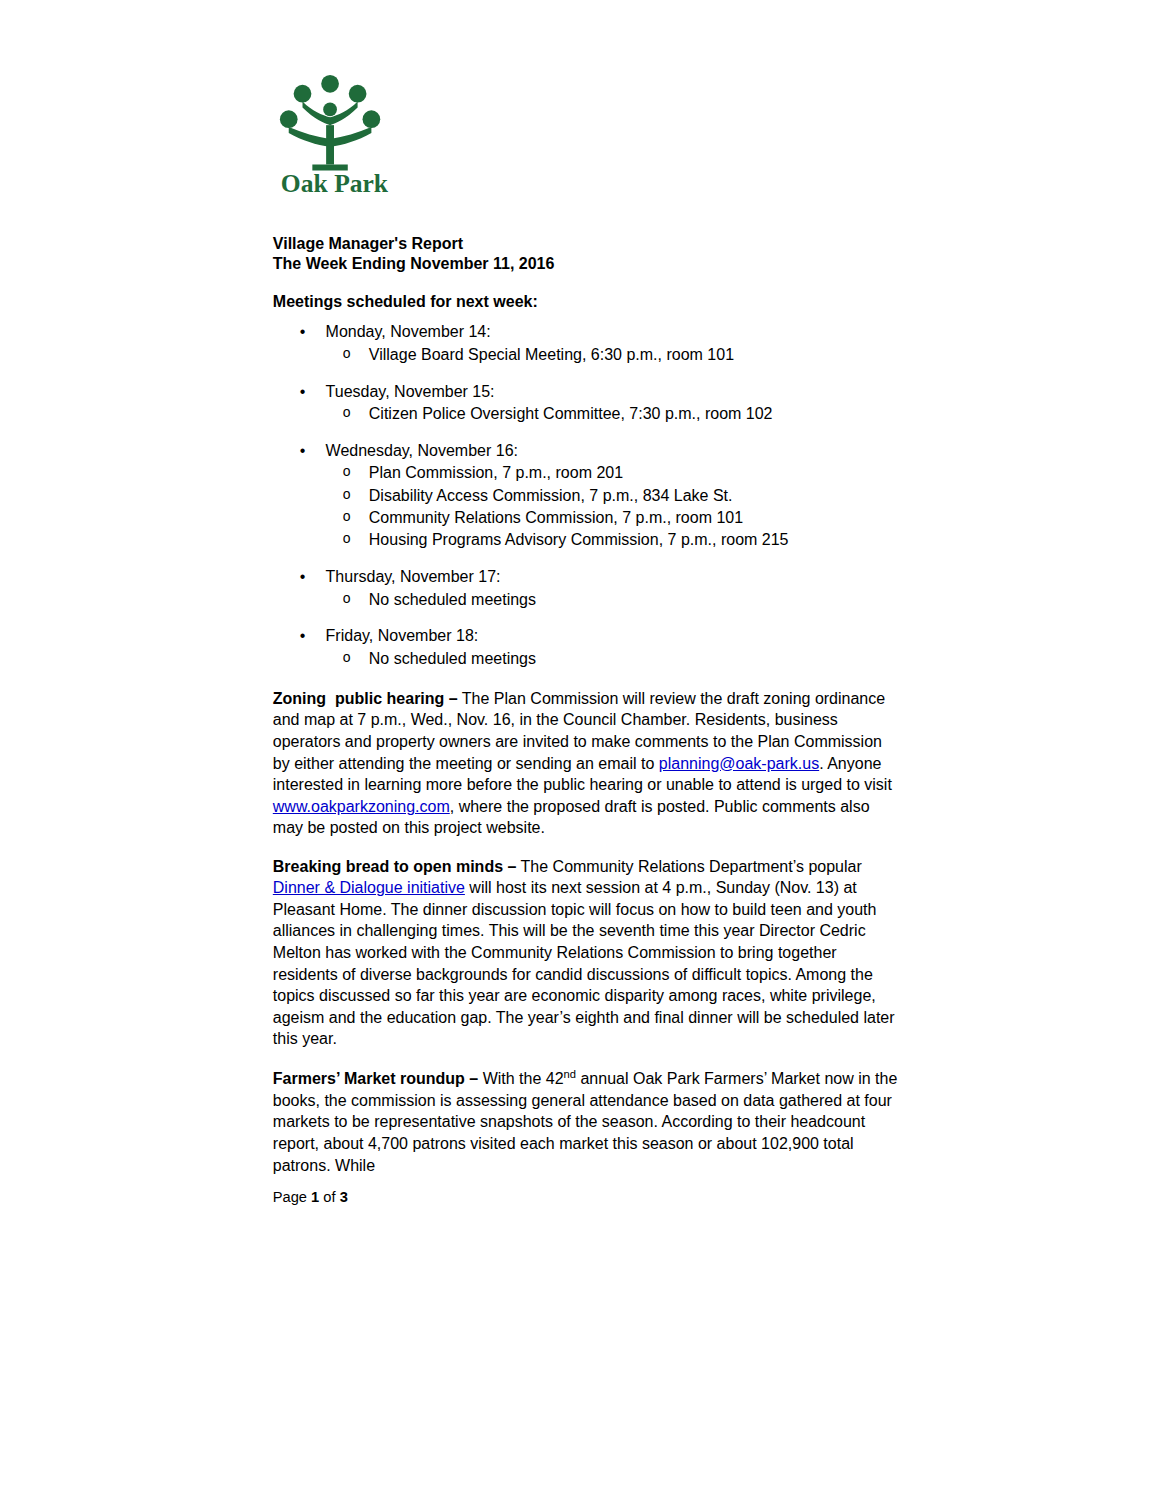Oak Park
Village Manager's Report
The Week Ending November 11, 2016
Meetings scheduled for next week:
Monday, November 14:
Village Board Special Meeting, 6:30 p.m., room 101
Tuesday, November 15:
Citizen Police Oversight Committee, 7:30 p.m., room 102
Wednesday, November 16:
Plan Commission, 7 p.m., room 201
Disability Access Commission, 7 p.m., 834 Lake St.
Community Relations Commission, 7 p.m., room 101
Housing Programs Advisory Commission, 7 p.m., room 215
Thursday, November 17:
No scheduled meetings
Friday, November 18:
No scheduled meetings
Zoning public hearing – The Plan Commission will review the draft zoning ordinance and map at 7 p.m., Wed., Nov. 16, in the Council Chamber. Residents, business operators and property owners are invited to make comments to the Plan Commission by either attending the meeting or sending an email to planning@oak-park.us. Anyone interested in learning more before the public hearing or unable to attend is urged to visit www.oakparkzoning.com, where the proposed draft is posted. Public comments also may be posted on this project website.
Breaking bread to open minds – The Community Relations Department’s popular Dinner & Dialogue initiative will host its next session at 4 p.m., Sunday (Nov. 13) at Pleasant Home. The dinner discussion topic will focus on how to build teen and youth alliances in challenging times. This will be the seventh time this year Director Cedric Melton has worked with the Community Relations Commission to bring together residents of diverse backgrounds for candid discussions of difficult topics. Among the topics discussed so far this year are economic disparity among races, white privilege, ageism and the education gap. The year’s eighth and final dinner will be scheduled later this year.
Farmers’ Market roundup – With the 42nd annual Oak Park Farmers’ Market now in the books, the commission is assessing general attendance based on data gathered at four markets to be representative snapshots of the season. According to their headcount report, about 4,700 patrons visited each market this season or about 102,900 total patrons. While
Page 1 of 3